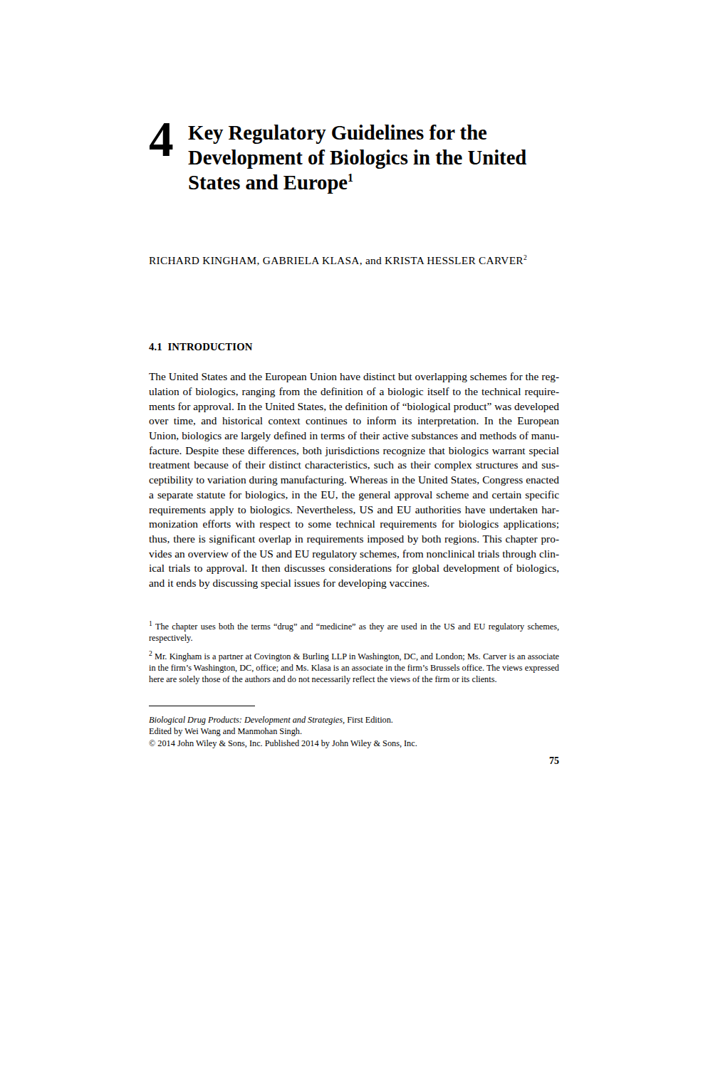4
Key Regulatory Guidelines for the Development of Biologics in the United States and Europe1
RICHARD KINGHAM, GABRIELA KLASA, and KRISTA HESSLER CARVER2
4.1 INTRODUCTION
The United States and the European Union have distinct but overlapping schemes for the regulation of biologics, ranging from the definition of a biologic itself to the technical requirements for approval. In the United States, the definition of “biological product” was developed over time, and historical context continues to inform its interpretation. In the European Union, biologics are largely defined in terms of their active substances and methods of manufacture. Despite these differences, both jurisdictions recognize that biologics warrant special treatment because of their distinct characteristics, such as their complex structures and susceptibility to variation during manufacturing. Whereas in the United States, Congress enacted a separate statute for biologics, in the EU, the general approval scheme and certain specific requirements apply to biologics. Nevertheless, US and EU authorities have undertaken harmonization efforts with respect to some technical requirements for biologics applications; thus, there is significant overlap in requirements imposed by both regions. This chapter provides an overview of the US and EU regulatory schemes, from nonclinical trials through clinical trials to approval. It then discusses considerations for global development of biologics, and it ends by discussing special issues for developing vaccines.
1 The chapter uses both the terms “drug” and “medicine” as they are used in the US and EU regulatory schemes, respectively.
2 Mr. Kingham is a partner at Covington & Burling LLP in Washington, DC, and London; Ms. Carver is an associate in the firm’s Washington, DC, office; and Ms. Klasa is an associate in the firm’s Brussels office. The views expressed here are solely those of the authors and do not necessarily reflect the views of the firm or its clients.
Biological Drug Products: Development and Strategies, First Edition.
Edited by Wei Wang and Manmohan Singh.
© 2014 John Wiley & Sons, Inc. Published 2014 by John Wiley & Sons, Inc.
75